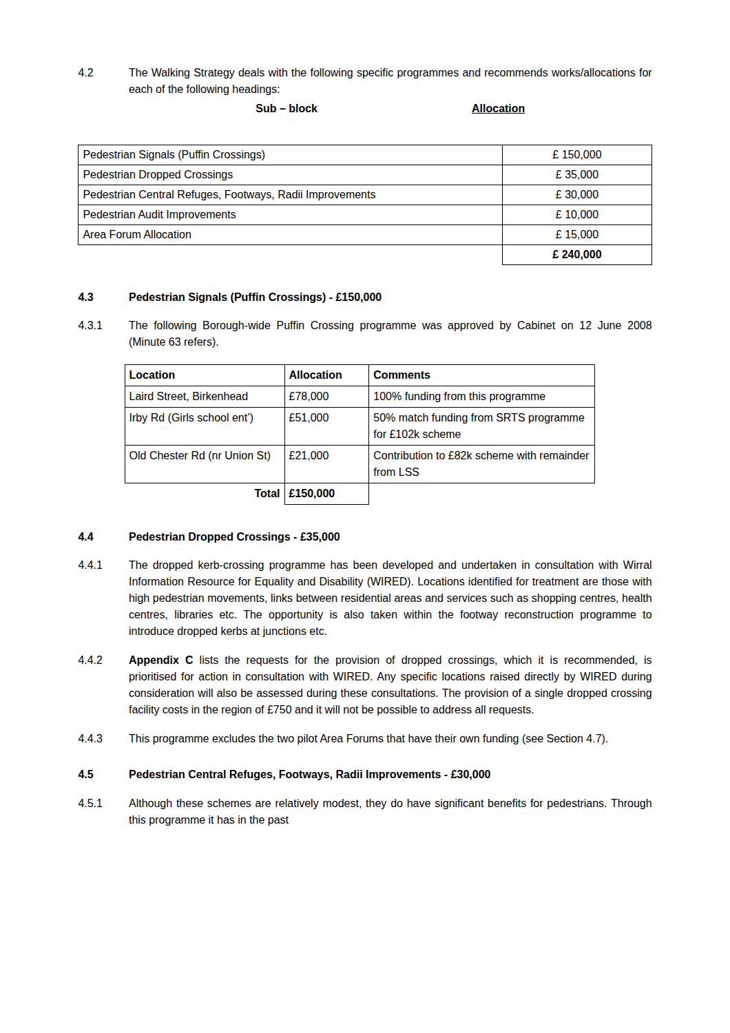4.2
The Walking Strategy deals with the following specific programmes and recommends works/allocations for each of the following headings:
Sub – block Allocation
| Pedestrian Signals (Puffin Crossings) | £ 150,000 |
| Pedestrian Dropped Crossings | £ 35,000 |
| Pedestrian Central Refuges, Footways, Radii Improvements | £ 30,000 |
| Pedestrian Audit Improvements | £ 10,000 |
| Area Forum Allocation | £ 15,000 |
| | £ 240,000 |
4.3
Pedestrian Signals (Puffin Crossings) - £150,000
4.3.1
The following Borough-wide Puffin Crossing programme was approved by Cabinet on 12 June 2008 (Minute 63 refers).
| Location | Allocation | Comments |
| --- | --- | --- |
| Laird Street, Birkenhead | £78,000 | 100% funding from this programme |
| Irby Rd (Girls school ent’) | £51,000 | 50% match funding from SRTS programme for £102k scheme |
| Old Chester Rd (nr Union St) | £21,000 | Contribution to £82k scheme with remainder from LSS |
| Total | £150,000 | |
4.4
Pedestrian Dropped Crossings - £35,000
4.4.1
The dropped kerb-crossing programme has been developed and undertaken in consultation with Wirral Information Resource for Equality and Disability (WIRED). Locations identified for treatment are those with high pedestrian movements, links between residential areas and services such as shopping centres, health centres, libraries etc. The opportunity is also taken within the footway reconstruction programme to introduce dropped kerbs at junctions etc.
4.4.2
Appendix C lists the requests for the provision of dropped crossings, which it is recommended, is prioritised for action in consultation with WIRED. Any specific locations raised directly by WIRED during consideration will also be assessed during these consultations. The provision of a single dropped crossing facility costs in the region of £750 and it will not be possible to address all requests.
4.4.3
This programme excludes the two pilot Area Forums that have their own funding (see Section 4.7).
4.5
Pedestrian Central Refuges, Footways, Radii Improvements - £30,000
4.5.1
Although these schemes are relatively modest, they do have significant benefits for pedestrians. Through this programme it has in the past